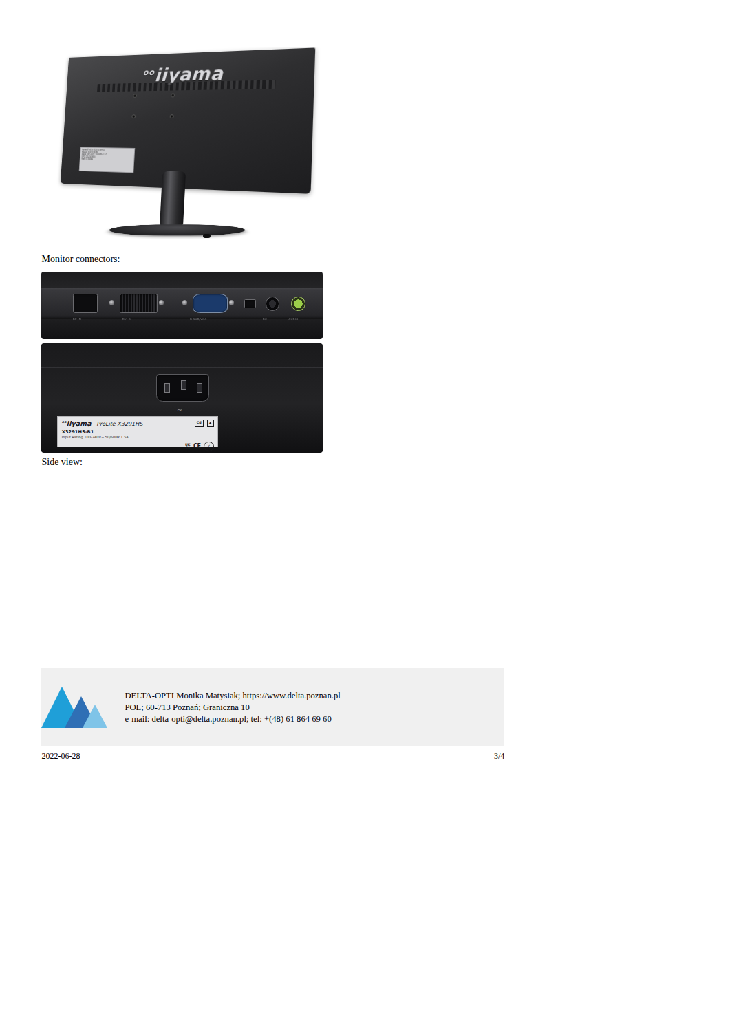ooiiyama
iiyama ProLite X3291HS-B1
Model: X3291HS-B1
Input: 100-240V~ 50/60Hz 1.5A
S/N: 1234567890
Made in China
Monitor connectors:
DP-IN
DVI-D
D-SUB/VGA
DC
AUDIO
~
Cd ▲
ooiiyama ProLite X3291HS
X3291HS-B1
Input Rating 100-240V~ 50/60Hz 1.5A
UK
CA CE ✓
Side view:
DELTA-OPTI Monika Matysiak; https://www.delta.poznan.pl
POL; 60-713 Poznań; Graniczna 10
e-mail: delta-opti@delta.poznan.pl; tel: +(48) 61 864 69 60
2022-06-28 3/4